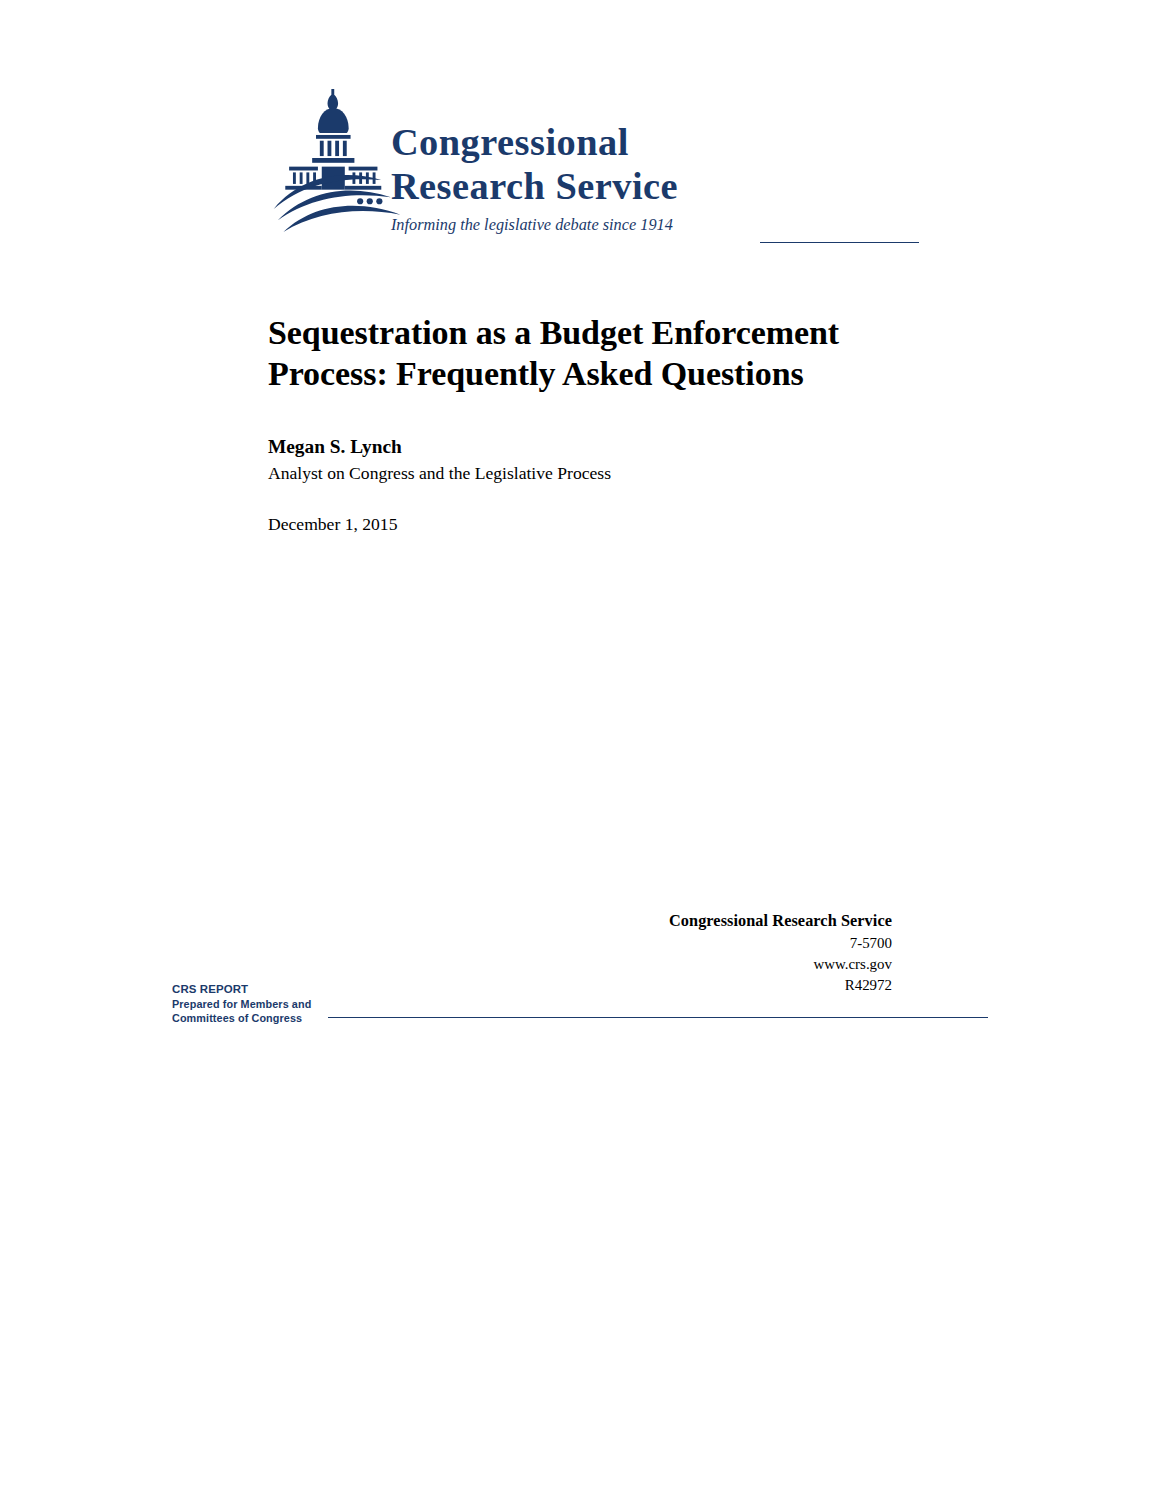Congressional Research Service Informing the legislative debate since 1914
Sequestration as a Budget Enforcement
Process: Frequently Asked Questions
Megan S. Lynch
Analyst on Congress and the Legislative Process
December 1, 2015
Congressional Research Service
7-5700
www.crs.gov
R42972
CRS REPORT
Prepared for Members and
Committees of Congress